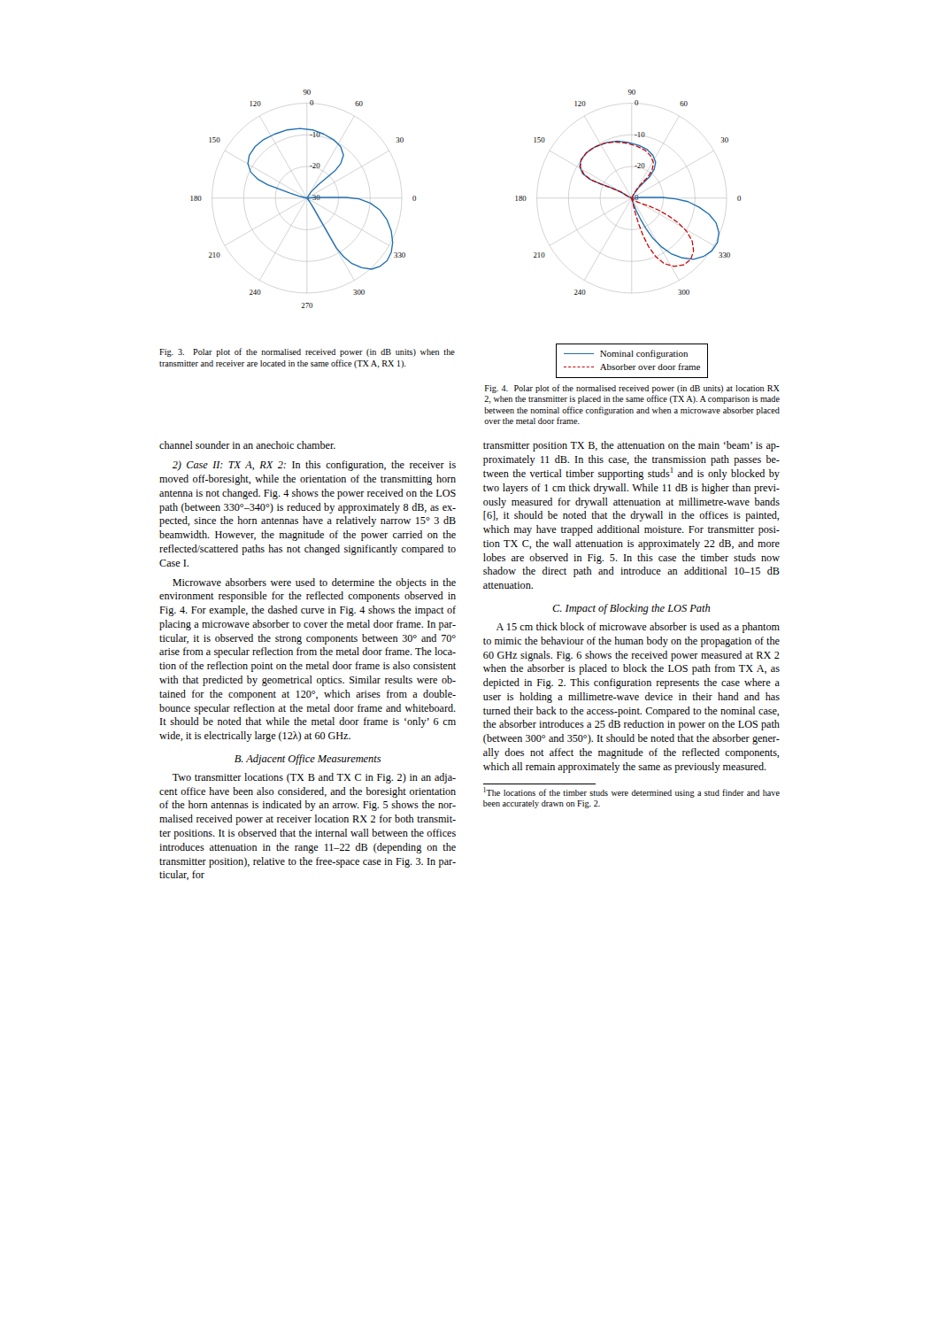90 270 180 0 120 60 150 30 210 330 240 300 -30 -20 -10 0
Fig. 3. Polar plot of the normalised received power (in dB units) when the transmitter and receiver are located in the same office (TX A, RX 1).
90 180 0 120 60 150 30 210 330 240 300 0 -20 -10 0
Nominal configuration
Absorber over door frame
Fig. 4. Polar plot of the normalised received power (in dB units) at location RX 2, when the transmitter is placed in the same office (TX A). A comparison is made between the nominal office configuration and when a microwave absorber placed over the metal door frame.
channel sounder in an anechoic chamber.
2) Case II: TX A, RX 2: In this configuration, the receiver is moved off-boresight, while the orientation of the transmitting horn antenna is not changed. Fig. 4 shows the power received on the LOS path (between 330°–340°) is reduced by approximately 8 dB, as expected, since the horn antennas have a relatively narrow 15° 3 dB beamwidth. However, the magnitude of the power carried on the reflected/scattered paths has not changed significantly compared to Case I.
Microwave absorbers were used to determine the objects in the environment responsible for the reflected components observed in Fig. 4. For example, the dashed curve in Fig. 4 shows the impact of placing a microwave absorber to cover the metal door frame. In particular, it is observed the strong components between 30° and 70° arise from a specular reflection from the metal door frame. The location of the reflection point on the metal door frame is also consistent with that predicted by geometrical optics. Similar results were obtained for the component at 120°, which arises from a double-bounce specular reflection at the metal door frame and whiteboard. It should be noted that while the metal door frame is ‘only’ 6 cm wide, it is electrically large (12λ) at 60 GHz.
B. Adjacent Office Measurements
Two transmitter locations (TX B and TX C in Fig. 2) in an adjacent office have been also considered, and the boresight orientation of the horn antennas is indicated by an arrow. Fig. 5 shows the normalised received power at receiver location RX 2 for both transmitter positions. It is observed that the internal wall between the offices introduces attenuation in the range 11–22 dB (depending on the transmitter position), relative to the free-space case in Fig. 3. In particular, for
transmitter position TX B, the attenuation on the main ‘beam’ is approximately 11 dB. In this case, the transmission path passes between the vertical timber supporting studs1 and is only blocked by two layers of 1 cm thick drywall. While 11 dB is higher than previously measured for drywall attenuation at millimetre-wave bands [6], it should be noted that the drywall in the offices is painted, which may have trapped additional moisture. For transmitter position TX C, the wall attenuation is approximately 22 dB, and more lobes are observed in Fig. 5. In this case the timber studs now shadow the direct path and introduce an additional 10–15 dB attenuation.
C. Impact of Blocking the LOS Path
A 15 cm thick block of microwave absorber is used as a phantom to mimic the behaviour of the human body on the propagation of the 60 GHz signals. Fig. 6 shows the received power measured at RX 2 when the absorber is placed to block the LOS path from TX A, as depicted in Fig. 2. This configuration represents the case where a user is holding a millimetre-wave device in their hand and has turned their back to the access-point. Compared to the nominal case, the absorber introduces a 25 dB reduction in power on the LOS path (between 300° and 350°). It should be noted that the absorber generally does not affect the magnitude of the reflected components, which all remain approximately the same as previously measured.
1The locations of the timber studs were determined using a stud finder and have been accurately drawn on Fig. 2.